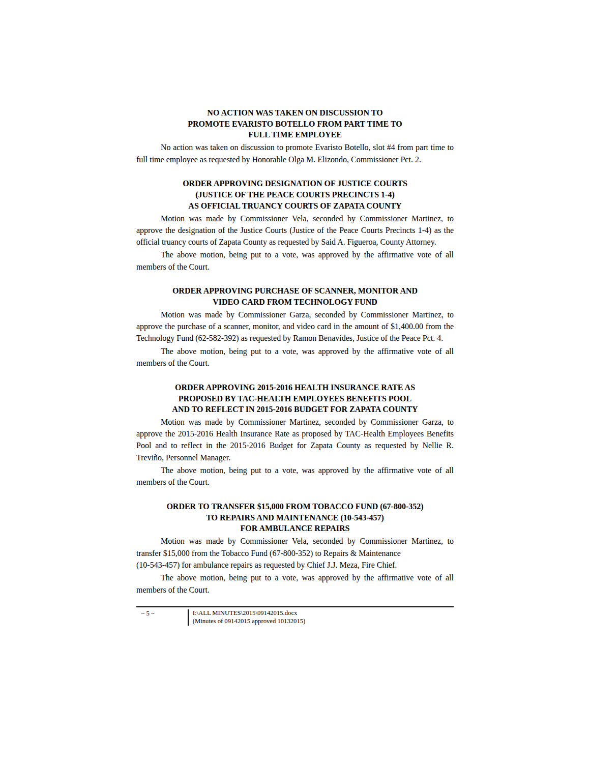No Action Was Taken on Discussion to Promote Evaristo Botello from Part Time to Full Time Employee
No action was taken on discussion to promote Evaristo Botello, slot #4 from part time to full time employee as requested by Honorable Olga M. Elizondo, Commissioner Pct. 2.
Order Approving Designation of Justice Courts (Justice of the Peace Courts Precincts 1-4) As Official Truancy Courts of Zapata County
Motion was made by Commissioner Vela, seconded by Commissioner Martinez, to approve the designation of the Justice Courts (Justice of the Peace Courts Precincts 1-4) as the official truancy courts of Zapata County as requested by Said A. Figueroa, County Attorney.
The above motion, being put to a vote, was approved by the affirmative vote of all members of the Court.
Order Approving Purchase of Scanner, Monitor and Video Card from Technology Fund
Motion was made by Commissioner Garza, seconded by Commissioner Martinez, to approve the purchase of a scanner, monitor, and video card in the amount of $1,400.00 from the Technology Fund (62-582-392) as requested by Ramon Benavides, Justice of the Peace Pct. 4.
The above motion, being put to a vote, was approved by the affirmative vote of all members of the Court.
Order Approving 2015-2016 Health Insurance Rate as Proposed by TAC-Health Employees Benefits Pool And to Reflect in 2015-2016 Budget for Zapata County
Motion was made by Commissioner Martinez, seconded by Commissioner Garza, to approve the 2015-2016 Health Insurance Rate as proposed by TAC-Health Employees Benefits Pool and to reflect in the 2015-2016 Budget for Zapata County as requested by Nellie R. Treviño, Personnel Manager.
The above motion, being put to a vote, was approved by the affirmative vote of all members of the Court.
Order to Transfer $15,000 from Tobacco Fund (67-800-352) To Repairs and Maintenance (10-543-457) For Ambulance Repairs
Motion was made by Commissioner Vela, seconded by Commissioner Martinez, to transfer $15,000 from the Tobacco Fund (67-800-352) to Repairs & Maintenance
(10-543-457) for ambulance repairs as requested by Chief J.J. Meza, Fire Chief.
The above motion, being put to a vote, was approved by the affirmative vote of all members of the Court.
~ 5 ~
I:\ALL MINUTES\2015\09142015.docx (Minutes of 09142015 approved 10132015)